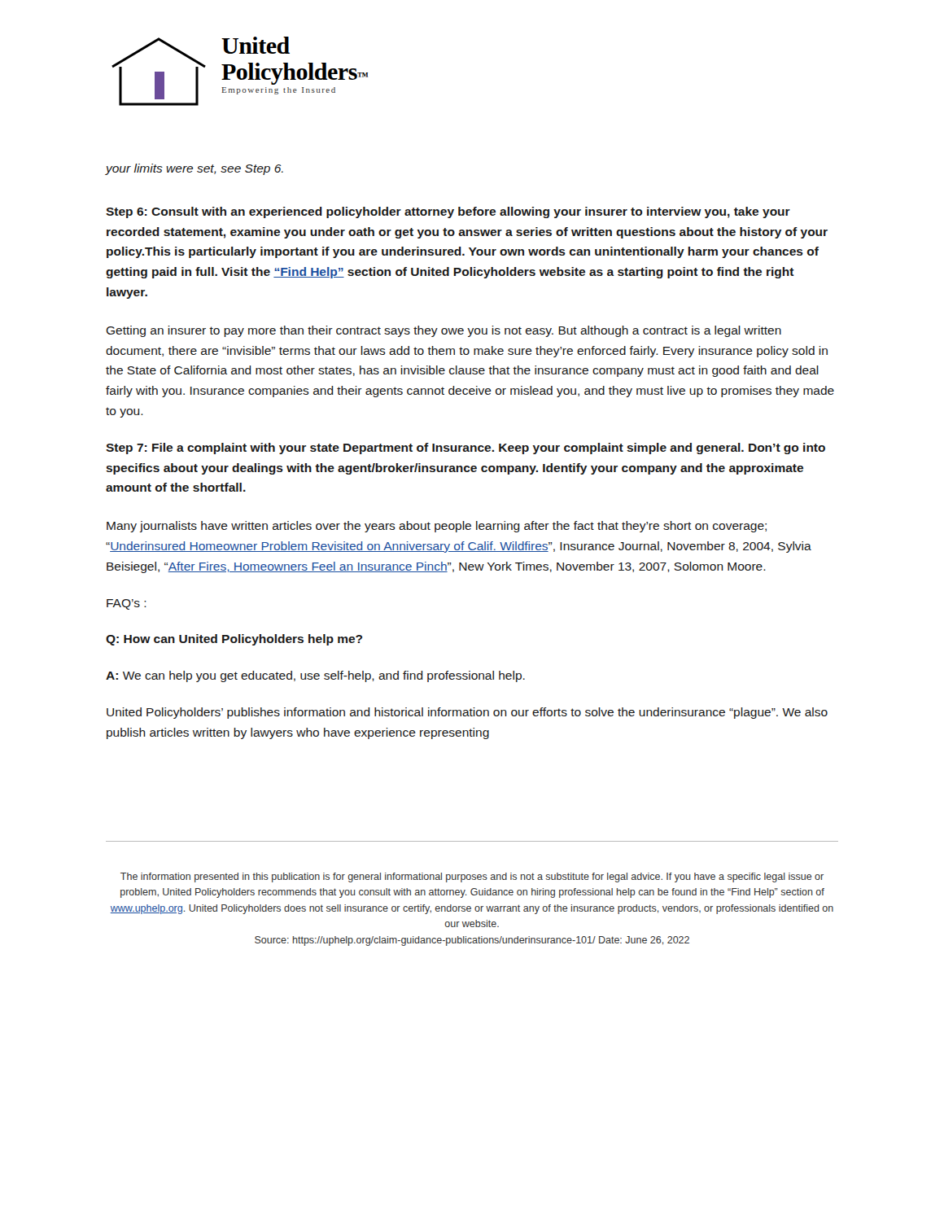United
Policyholders™
Empowering the Insured
your limits were set, see Step 6.
Step 6: Consult with an experienced policyholder attorney before allowing your insurer to interview you, take your recorded statement, examine you under oath or get you to answer a series of written questions about the history of your policy.This is particularly important if you are underinsured. Your own words can unintentionally harm your chances of getting paid in full. Visit the “Find Help” section of United Policyholders website as a starting point to find the right lawyer.
Getting an insurer to pay more than their contract says they owe you is not easy. But although a contract is a legal written document, there are “invisible” terms that our laws add to them to make sure they’re enforced fairly. Every insurance policy sold in the State of California and most other states, has an invisible clause that the insurance company must act in good faith and deal fairly with you. Insurance companies and their agents cannot deceive or mislead you, and they must live up to promises they made to you.
Step 7: File a complaint with your state Department of Insurance. Keep your complaint simple and general. Don’t go into specifics about your dealings with the agent/broker/insurance company. Identify your company and the approximate amount of the shortfall.
Many journalists have written articles over the years about people learning after the fact that they’re short on coverage; “Underinsured Homeowner Problem Revisited on Anniversary of Calif. Wildfires”, Insurance Journal, November 8, 2004, Sylvia Beisiegel, “After Fires, Homeowners Feel an Insurance Pinch”, New York Times, November 13, 2007, Solomon Moore.
FAQ’s :
Q: How can United Policyholders help me?
A: We can help you get educated, use self-help, and find professional help.
United Policyholders’ publishes information and historical information on our efforts to solve the underinsurance “plague”. We also publish articles written by lawyers who have experience representing
The information presented in this publication is for general informational purposes and is not a substitute for legal advice. If you have a specific legal issue or problem, United Policyholders recommends that you consult with an attorney. Guidance on hiring professional help can be found in the “Find Help” section of www.uphelp.org. United Policyholders does not sell insurance or certify, endorse or warrant any of the insurance products, vendors, or professionals identified on our website.
Source: https://uphelp.org/claim-guidance-publications/underinsurance-101/ Date: June 26, 2022